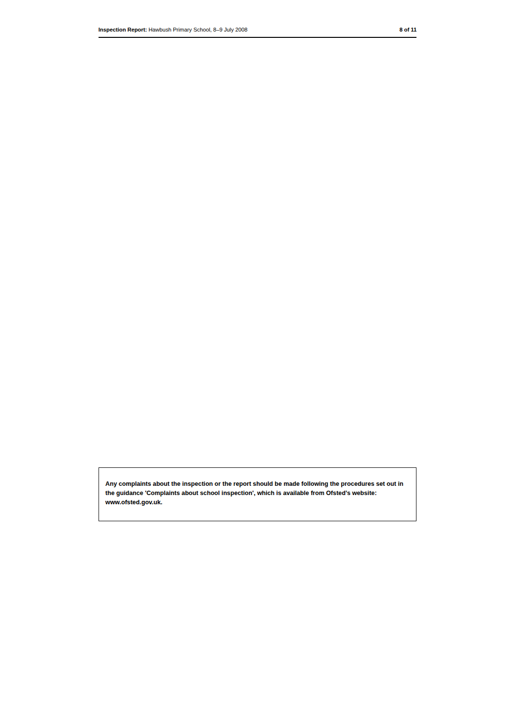Inspection Report: Hawbush Primary School, 8–9 July 2008
8 of 11
Any complaints about the inspection or the report should be made following the procedures set out in the guidance 'Complaints about school inspection', which is available from Ofsted’s website: www.ofsted.gov.uk.